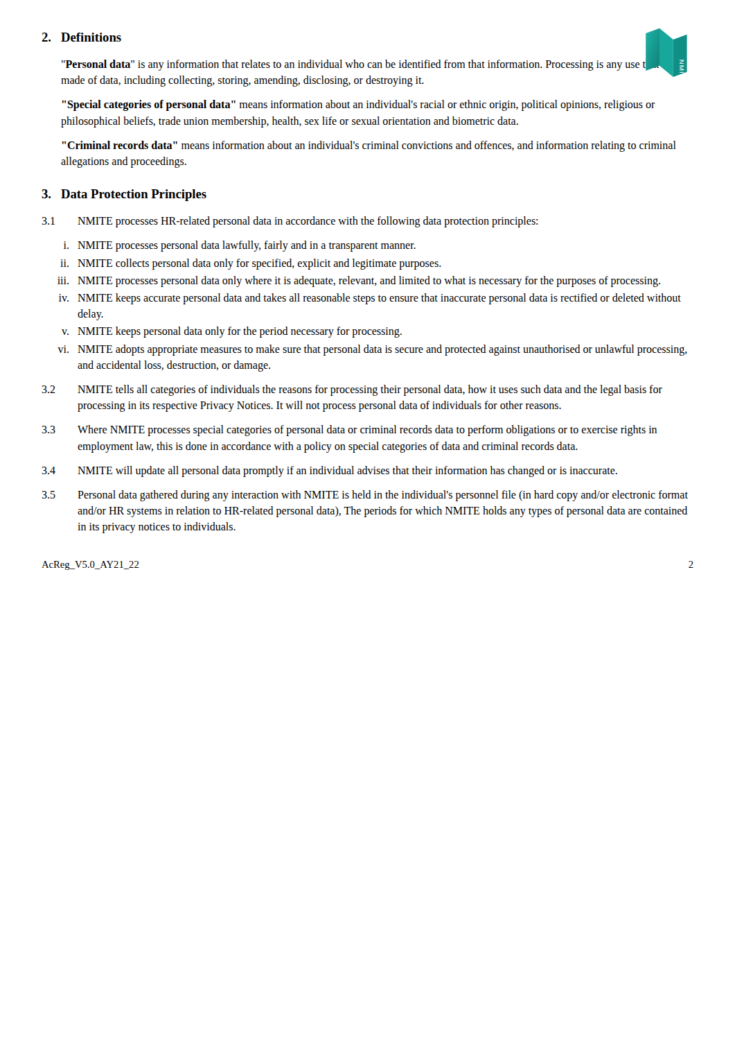NMITE
2. Definitions
"Personal data" is any information that relates to an individual who can be identified from that information. Processing is any use that is made of data, including collecting, storing, amending, disclosing, or destroying it.
"Special categories of personal data" means information about an individual's racial or ethnic origin, political opinions, religious or philosophical beliefs, trade union membership, health, sex life or sexual orientation and biometric data.
"Criminal records data" means information about an individual's criminal convictions and offences, and information relating to criminal allegations and proceedings.
3. Data Protection Principles
3.1
NMITE processes HR-related personal data in accordance with the following data protection principles:
i. NMITE processes personal data lawfully, fairly and in a transparent manner.
ii. NMITE collects personal data only for specified, explicit and legitimate purposes.
iii. NMITE processes personal data only where it is adequate, relevant, and limited to what is necessary for the purposes of processing.
iv. NMITE keeps accurate personal data and takes all reasonable steps to ensure that inaccurate personal data is rectified or deleted without delay.
v. NMITE keeps personal data only for the period necessary for processing.
vi. NMITE adopts appropriate measures to make sure that personal data is secure and protected against unauthorised or unlawful processing, and accidental loss, destruction, or damage.
3.2
NMITE tells all categories of individuals the reasons for processing their personal data, how it uses such data and the legal basis for processing in its respective Privacy Notices. It will not process personal data of individuals for other reasons.
3.3
Where NMITE processes special categories of personal data or criminal records data to perform obligations or to exercise rights in employment law, this is done in accordance with a policy on special categories of data and criminal records data.
3.4
NMITE will update all personal data promptly if an individual advises that their information has changed or is inaccurate.
3.5
Personal data gathered during any interaction with NMITE is held in the individual's personnel file (in hard copy and/or electronic format and/or HR systems in relation to HR-related personal data), The periods for which NMITE holds any types of personal data are contained in its privacy notices to individuals.
AcReg_V5.0_AY21_22
2